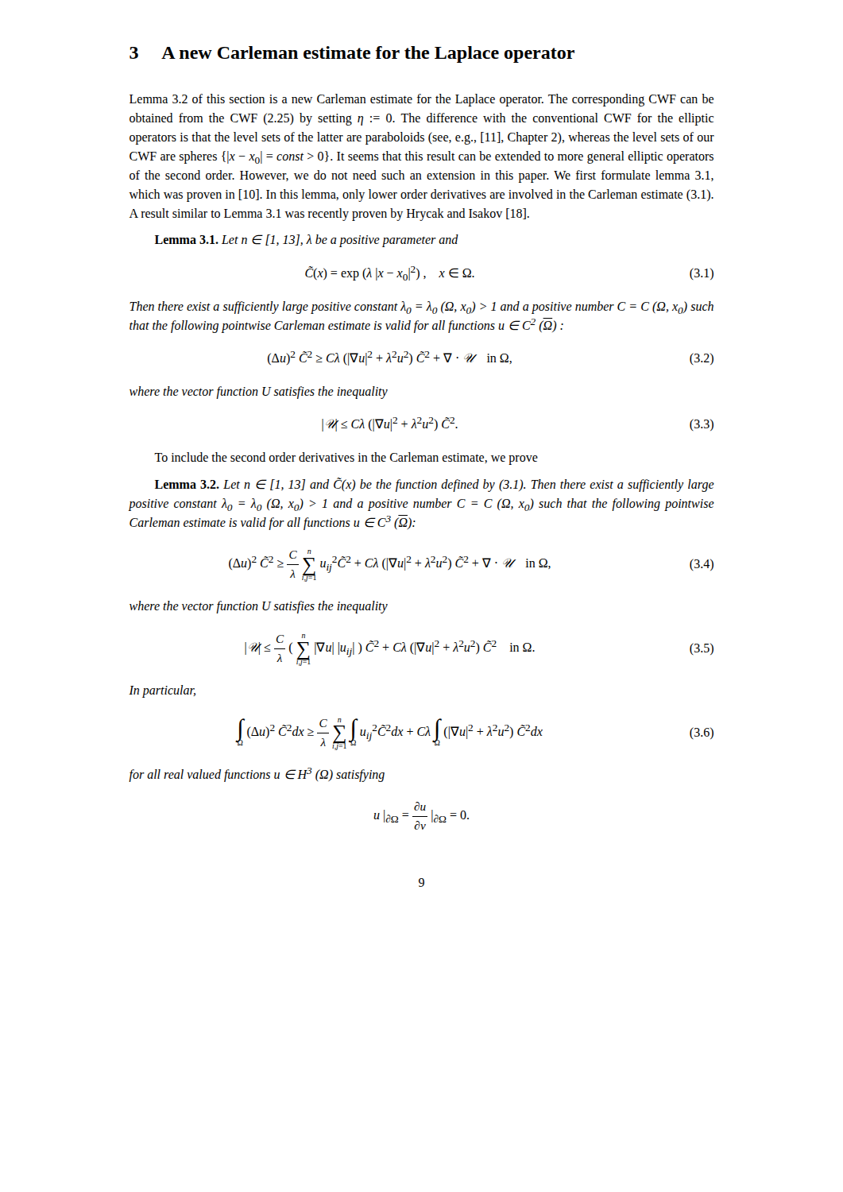3 A new Carleman estimate for the Laplace operator
Lemma 3.2 of this section is a new Carleman estimate for the Laplace operator. The corresponding CWF can be obtained from the CWF (2.25) by setting η := 0. The difference with the conventional CWF for the elliptic operators is that the level sets of the latter are paraboloids (see, e.g., [11], Chapter 2), whereas the level sets of our CWF are spheres {|x − x0| = const > 0}. It seems that this result can be extended to more general elliptic operators of the second order. However, we do not need such an extension in this paper. We first formulate lemma 3.1, which was proven in [10]. In this lemma, only lower order derivatives are involved in the Carleman estimate (3.1). A result similar to Lemma 3.1 was recently proven by Hrycak and Isakov [18].
Lemma 3.1. Let n ∈ [1, 13], λ be a positive parameter and
C̃(x) = exp (λ |x − x0|2) , x ∈ Ω.
(3.1)
Then there exist a sufficiently large positive constant λ0 = λ0 (Ω, x0) > 1 and a positive number C = C (Ω, x0) such that the following pointwise Carleman estimate is valid for all functions u ∈ C2 (Ω) :
(Δu)2 C̃2 ≥ Cλ (|∇u|2 + λ2u2) C̃2 + ∇ · 𝒰 in Ω,
(3.2)
where the vector function U satisfies the inequality
|𝒰| ≤ Cλ (|∇u|2 + λ2u2) C̃2.
(3.3)
To include the second order derivatives in the Carleman estimate, we prove
Lemma 3.2. Let n ∈ [1, 13] and C̃(x) be the function defined by (3.1). Then there exist a sufficiently large positive constant λ0 = λ0 (Ω, x0) > 1 and a positive number C = C (Ω, x0) such that the following pointwise Carleman estimate is valid for all functions u ∈ C3 (Ω):
(Δu)2 C̃2 ≥ Cλ n∑i,j=1 uij2C̃2 + Cλ (|∇u|2 + λ2u2) C̃2 + ∇ · 𝒰 in Ω,
(3.4)
where the vector function U satisfies the inequality
|𝒰| ≤ Cλ ( n∑i,j=1 |∇u| |uij| ) C̃2 + Cλ (|∇u|2 + λ2u2) C̃2 in Ω.
(3.5)
In particular,
∫Ω (Δu)2 C̃2dx ≥ Cλ n∑i,j=1 ∫Ω uij2C̃2dx + Cλ ∫Ω (|∇u|2 + λ2u2) C̃2dx
(3.6)
for all real valued functions u ∈ H3 (Ω) satisfying
u |∂Ω = ∂u∂ν |∂Ω = 0.
9